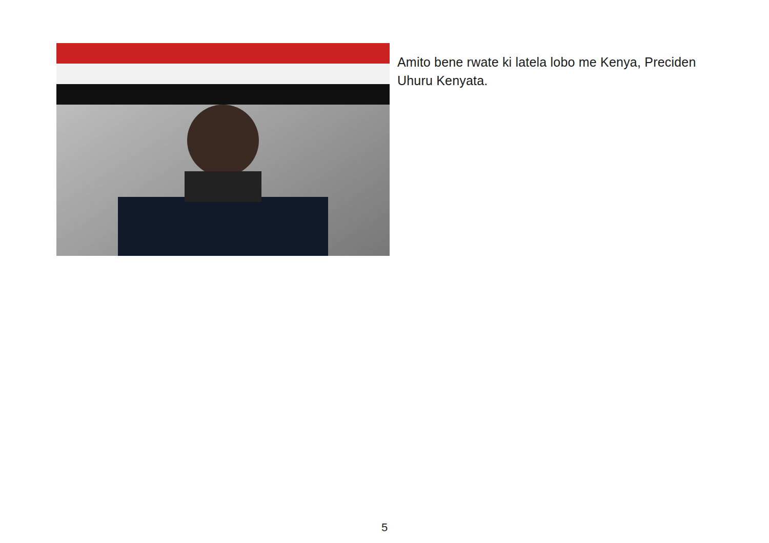Amito bene rwate ki latela lobo me Kenya, Preciden Uhuru Kenyata.
5